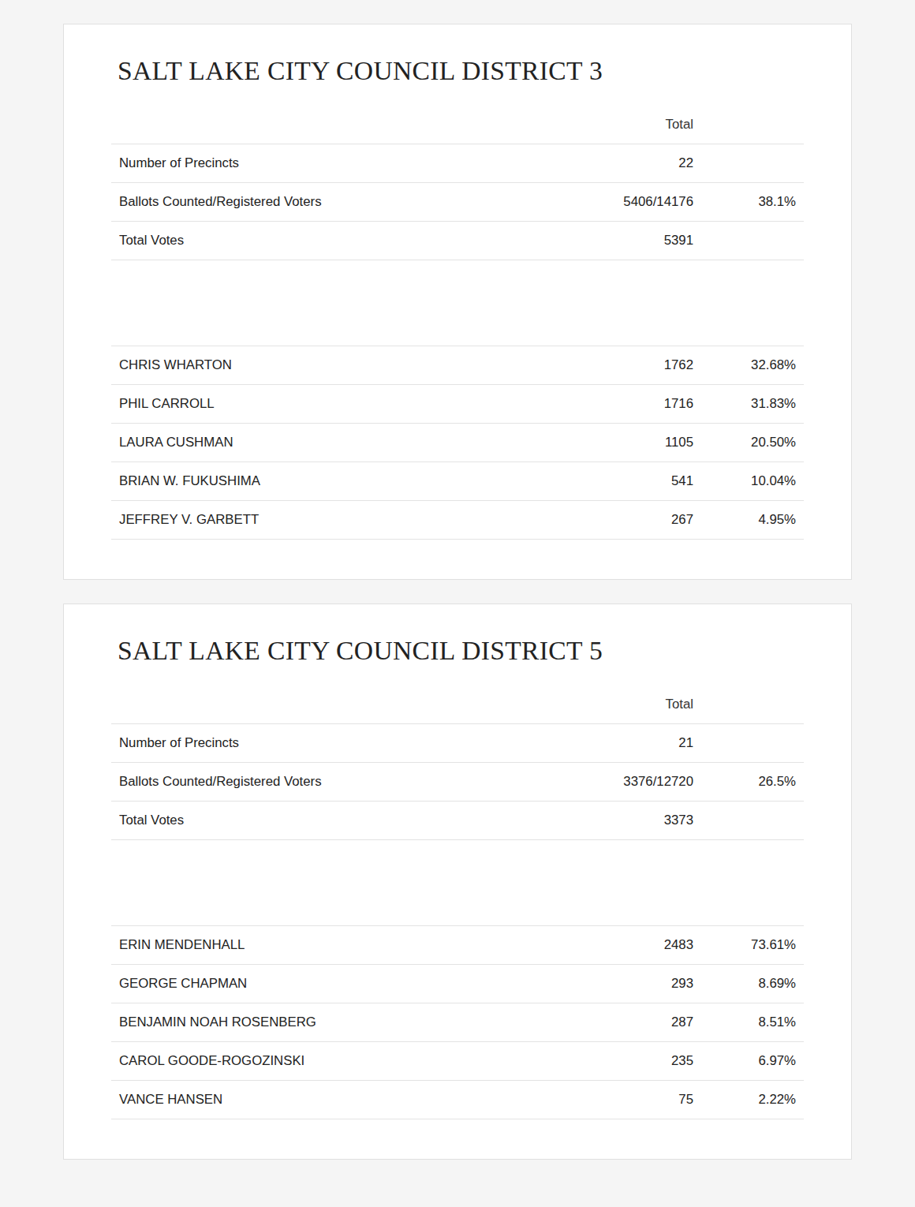SALT LAKE CITY COUNCIL DISTRICT 3
| | Total | |
| --- | --- | --- |
| Number of Precincts | 22 | |
| Ballots Counted/Registered Voters | 5406/14176 | 38.1% |
| Total Votes | 5391 | |
| CHRIS WHARTON | 1762 | 32.68% |
| PHIL CARROLL | 1716 | 31.83% |
| LAURA CUSHMAN | 1105 | 20.50% |
| BRIAN W. FUKUSHIMA | 541 | 10.04% |
| JEFFREY V. GARBETT | 267 | 4.95% |
SALT LAKE CITY COUNCIL DISTRICT 5
| | Total | |
| --- | --- | --- |
| Number of Precincts | 21 | |
| Ballots Counted/Registered Voters | 3376/12720 | 26.5% |
| Total Votes | 3373 | |
| ERIN MENDENHALL | 2483 | 73.61% |
| GEORGE CHAPMAN | 293 | 8.69% |
| BENJAMIN NOAH ROSENBERG | 287 | 8.51% |
| CAROL GOODE-ROGOZINSKI | 235 | 6.97% |
| VANCE HANSEN | 75 | 2.22% |